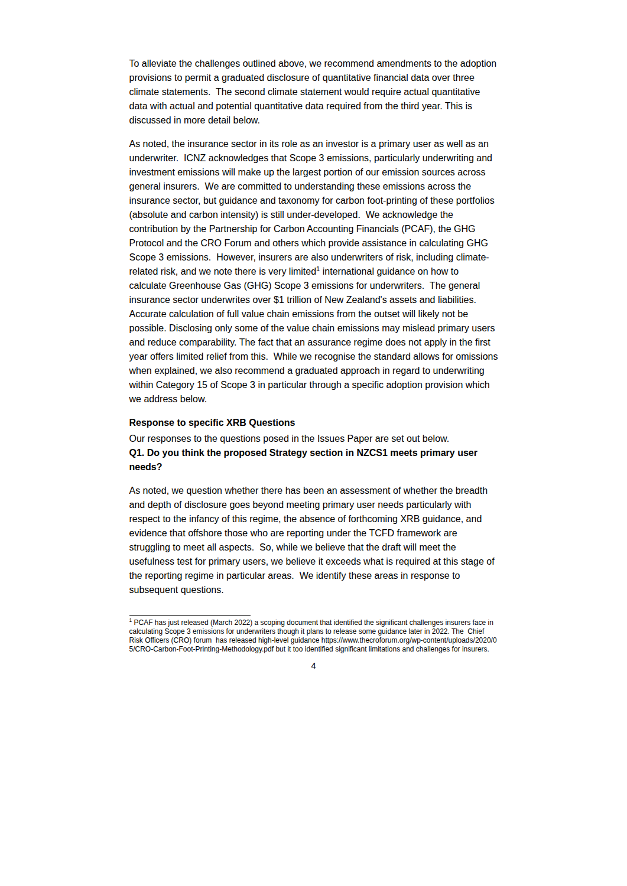To alleviate the challenges outlined above, we recommend amendments to the adoption provisions to permit a graduated disclosure of quantitative financial data over three climate statements. The second climate statement would require actual quantitative data with actual and potential quantitative data required from the third year. This is discussed in more detail below.
As noted, the insurance sector in its role as an investor is a primary user as well as an underwriter. ICNZ acknowledges that Scope 3 emissions, particularly underwriting and investment emissions will make up the largest portion of our emission sources across general insurers. We are committed to understanding these emissions across the insurance sector, but guidance and taxonomy for carbon foot-printing of these portfolios (absolute and carbon intensity) is still under-developed. We acknowledge the contribution by the Partnership for Carbon Accounting Financials (PCAF), the GHG Protocol and the CRO Forum and others which provide assistance in calculating GHG Scope 3 emissions. However, insurers are also underwriters of risk, including climate-related risk, and we note there is very limited1 international guidance on how to calculate Greenhouse Gas (GHG) Scope 3 emissions for underwriters. The general insurance sector underwrites over $1 trillion of New Zealand's assets and liabilities. Accurate calculation of full value chain emissions from the outset will likely not be possible. Disclosing only some of the value chain emissions may mislead primary users and reduce comparability. The fact that an assurance regime does not apply in the first year offers limited relief from this. While we recognise the standard allows for omissions when explained, we also recommend a graduated approach in regard to underwriting within Category 15 of Scope 3 in particular through a specific adoption provision which we address below.
Response to specific XRB Questions
Our responses to the questions posed in the Issues Paper are set out below.
Q1. Do you think the proposed Strategy section in NZCS1 meets primary user needs?
As noted, we question whether there has been an assessment of whether the breadth and depth of disclosure goes beyond meeting primary user needs particularly with respect to the infancy of this regime, the absence of forthcoming XRB guidance, and evidence that offshore those who are reporting under the TCFD framework are struggling to meet all aspects. So, while we believe that the draft will meet the usefulness test for primary users, we believe it exceeds what is required at this stage of the reporting regime in particular areas. We identify these areas in response to subsequent questions.
1 PCAF has just released (March 2022) a scoping document that identified the significant challenges insurers face in calculating Scope 3 emissions for underwriters though it plans to release some guidance later in 2022. The Chief Risk Officers (CRO) forum has released high-level guidance https://www.thecroforum.org/wp-content/uploads/2020/05/CRO-Carbon-Foot-Printing-Methodology.pdf but it too identified significant limitations and challenges for insurers.
4